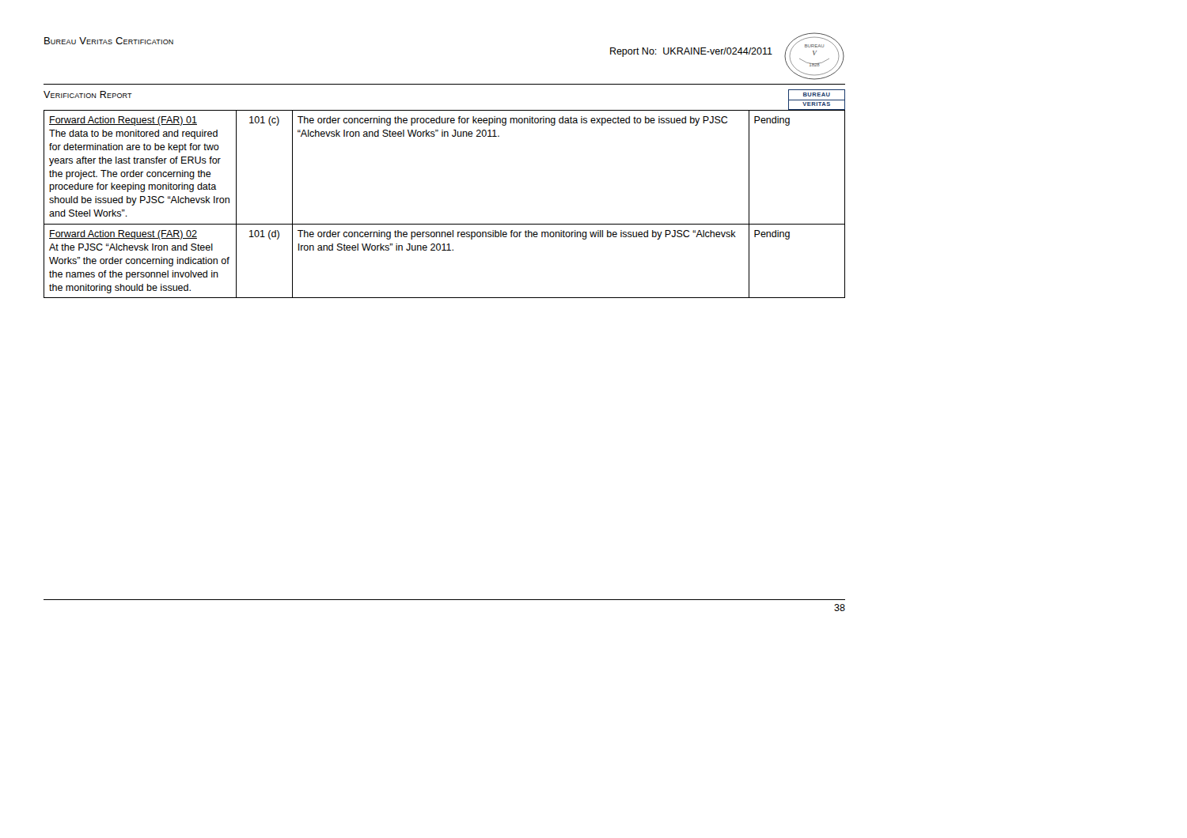Bureau Veritas Certification
Report No: UKRAINE-ver/0244/2011
BUREAU V 1828
Verification Report
BUREAU
VERITAS
| Forward Action Request (FAR) 01 The data to be monitored and required for determination are to be kept for two years after the last transfer of ERUs for the project. The order concerning the procedure for keeping monitoring data should be issued by PJSC “Alchevsk Iron and Steel Works”. | 101 (c) | The order concerning the procedure for keeping monitoring data is expected to be issued by PJSC “Alchevsk Iron and Steel Works” in June 2011. | Pending |
| Forward Action Request (FAR) 02 At the PJSC “Alchevsk Iron and Steel Works” the order concerning indication of the names of the personnel involved in the monitoring should be issued. | 101 (d) | The order concerning the personnel responsible for the monitoring will be issued by PJSC “Alchevsk Iron and Steel Works” in June 2011. | Pending |
38